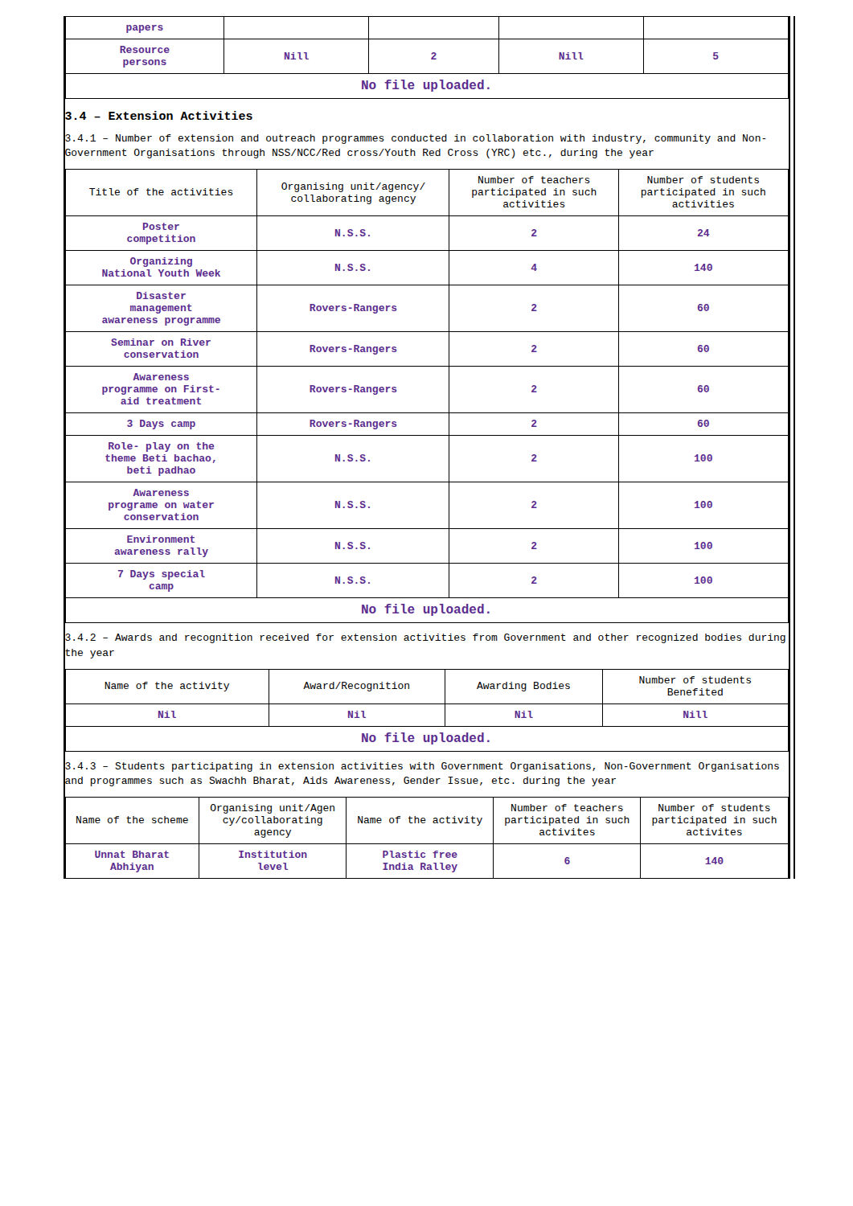| papers | | | | |
| Resource persons | Nill | 2 | Nill | 5 |
No file uploaded.
3.4 – Extension Activities
3.4.1 – Number of extension and outreach programmes conducted in collaboration with industry, community and Non- Government Organisations through NSS/NCC/Red cross/Youth Red Cross (YRC) etc., during the year
| Title of the activities | Organising unit/agency/ collaborating agency | Number of teachers participated in such activities | Number of students participated in such activities |
| --- | --- | --- | --- |
| Poster competition | N.S.S. | 2 | 24 |
| Organizing National Youth Week | N.S.S. | 4 | 140 |
| Disaster management awareness programme | Rovers-Rangers | 2 | 60 |
| Seminar on River conservation | Rovers-Rangers | 2 | 60 |
| Awareness programme on First- aid treatment | Rovers-Rangers | 2 | 60 |
| 3 Days camp | Rovers-Rangers | 2 | 60 |
| Role- play on the theme Beti bachao, beti padhao | N.S.S. | 2 | 100 |
| Awareness programe on water conservation | N.S.S. | 2 | 100 |
| Environment awareness rally | N.S.S. | 2 | 100 |
| 7 Days special camp | N.S.S. | 2 | 100 |
No file uploaded.
3.4.2 – Awards and recognition received for extension activities from Government and other recognized bodies during the year
| Name of the activity | Award/Recognition | Awarding Bodies | Number of students Benefited |
| --- | --- | --- | --- |
| Nil | Nil | Nil | Nill |
No file uploaded.
3.4.3 – Students participating in extension activities with Government Organisations, Non-Government Organisations and programmes such as Swachh Bharat, Aids Awareness, Gender Issue, etc. during the year
| Name of the scheme | Organising unit/Agen cy/collaborating agency | Name of the activity | Number of teachers participated in such activites | Number of students participated in such activites |
| --- | --- | --- | --- | --- |
| Unnat Bharat Abhiyan | Institution level | Plastic free India Ralley | 6 | 140 |